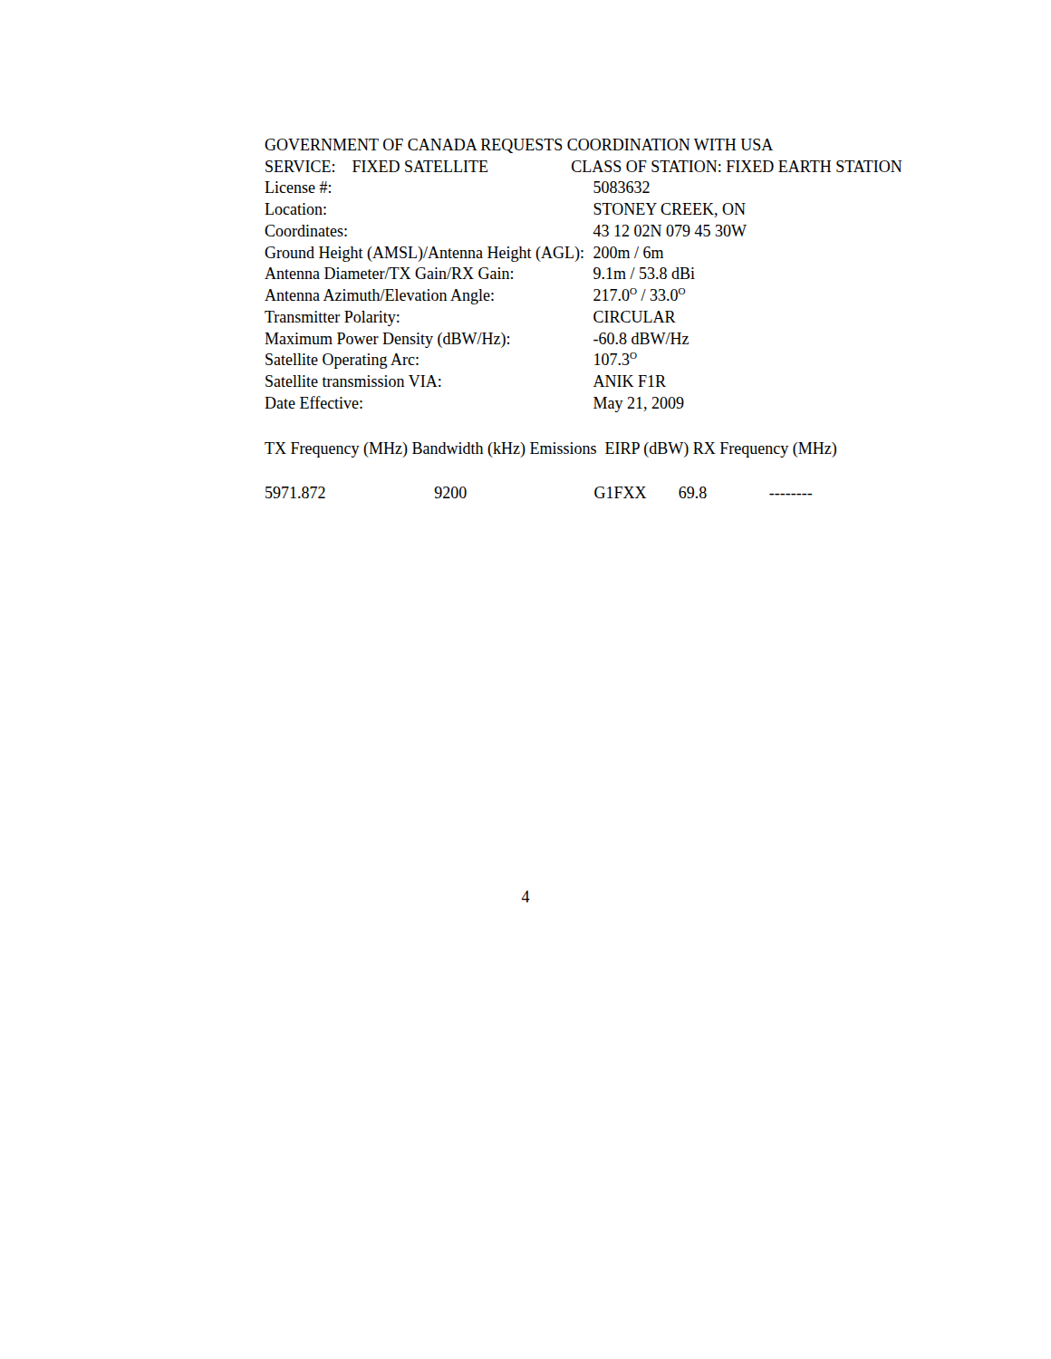GOVERNMENT OF CANADA REQUESTS COORDINATION WITH USA
SERVICE: FIXED SATELLITE CLASS OF STATION: FIXED EARTH STATION
| License #: | 5083632 |
| Location: | STONEY CREEK, ON |
| Coordinates: | 43 12 02N 079 45 30W |
| Ground Height (AMSL)/Antenna Height (AGL): | 200m / 6m |
| Antenna Diameter/TX Gain/RX Gain: | 9.1m / 53.8 dBi |
| Antenna Azimuth/Elevation Angle: | 217.0 O / 33.0 O |
| Transmitter Polarity: | CIRCULAR |
| Maximum Power Density (dBW/Hz): | -60.8 dBW/Hz |
| Satellite Operating Arc: | 107.3 O |
| Satellite transmission VIA: | ANIK F1R |
| Date Effective: | May 21, 2009 |
TX Frequency (MHz) Bandwidth (kHz) Emissions EIRP (dBW) RX Frequency (MHz)
| 5971.872 | 9200 | G1FXX | 69.8 | -------- |
4